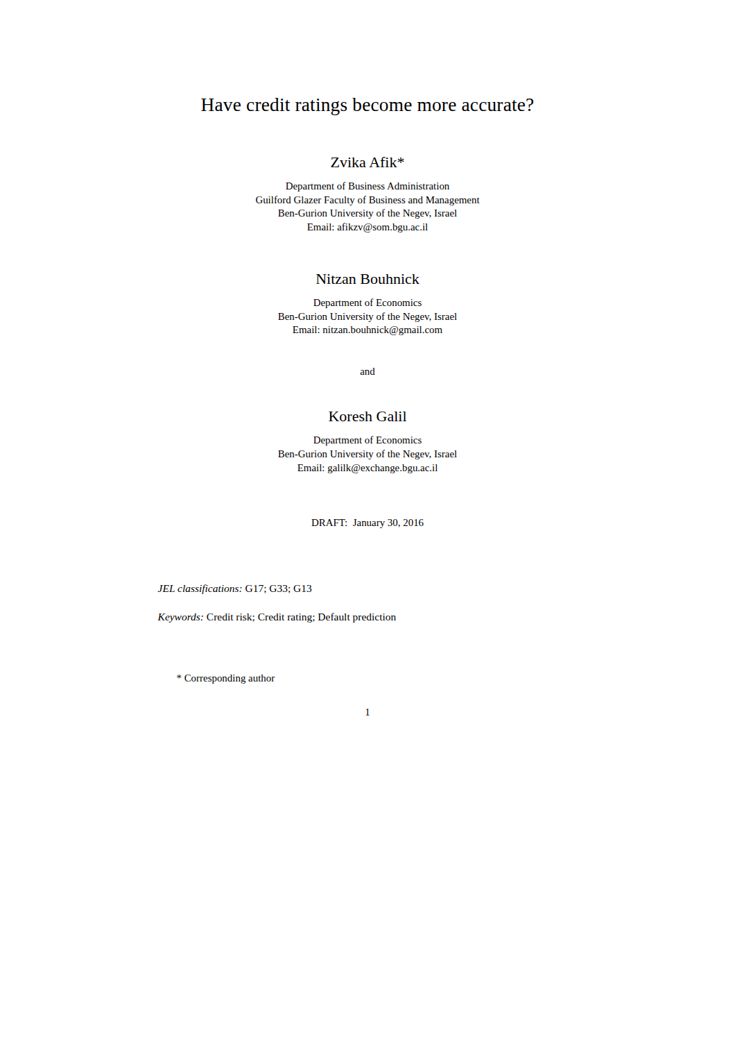Have credit ratings become more accurate?
Zvika Afik*
Department of Business Administration
Guilford Glazer Faculty of Business and Management
Ben-Gurion University of the Negev, Israel
Email: afikzv@som.bgu.ac.il
Nitzan Bouhnick
Department of Economics
Ben-Gurion University of the Negev, Israel
Email: nitzan.bouhnick@gmail.com
and
Koresh Galil
Department of Economics
Ben-Gurion University of the Negev, Israel
Email: galilk@exchange.bgu.ac.il
DRAFT: January 30, 2016
JEL classifications: G17; G33; G13
Keywords: Credit risk; Credit rating; Default prediction
* Corresponding author
1